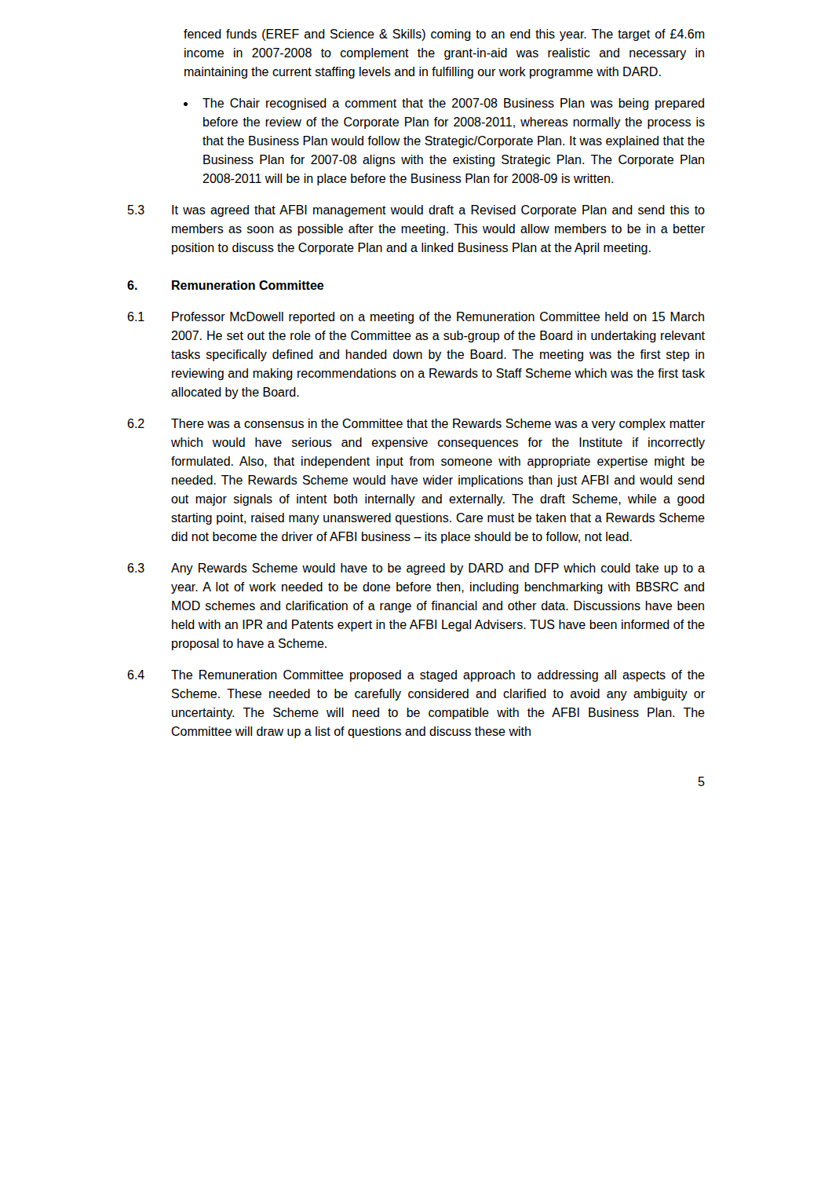fenced funds (EREF and Science & Skills) coming to an end this year. The target of £4.6m income in 2007-2008 to complement the grant-in-aid was realistic and necessary in maintaining the current staffing levels and in fulfilling our work programme with DARD.
The Chair recognised a comment that the 2007-08 Business Plan was being prepared before the review of the Corporate Plan for 2008-2011, whereas normally the process is that the Business Plan would follow the Strategic/Corporate Plan. It was explained that the Business Plan for 2007-08 aligns with the existing Strategic Plan. The Corporate Plan 2008-2011 will be in place before the Business Plan for 2008-09 is written.
5.3
It was agreed that AFBI management would draft a Revised Corporate Plan and send this to members as soon as possible after the meeting. This would allow members to be in a better position to discuss the Corporate Plan and a linked Business Plan at the April meeting.
6. Remuneration Committee
6.1
Professor McDowell reported on a meeting of the Remuneration Committee held on 15 March 2007. He set out the role of the Committee as a sub-group of the Board in undertaking relevant tasks specifically defined and handed down by the Board. The meeting was the first step in reviewing and making recommendations on a Rewards to Staff Scheme which was the first task allocated by the Board.
6.2
There was a consensus in the Committee that the Rewards Scheme was a very complex matter which would have serious and expensive consequences for the Institute if incorrectly formulated. Also, that independent input from someone with appropriate expertise might be needed. The Rewards Scheme would have wider implications than just AFBI and would send out major signals of intent both internally and externally. The draft Scheme, while a good starting point, raised many unanswered questions. Care must be taken that a Rewards Scheme did not become the driver of AFBI business – its place should be to follow, not lead.
6.3
Any Rewards Scheme would have to be agreed by DARD and DFP which could take up to a year. A lot of work needed to be done before then, including benchmarking with BBSRC and MOD schemes and clarification of a range of financial and other data. Discussions have been held with an IPR and Patents expert in the AFBI Legal Advisers. TUS have been informed of the proposal to have a Scheme.
6.4
The Remuneration Committee proposed a staged approach to addressing all aspects of the Scheme. These needed to be carefully considered and clarified to avoid any ambiguity or uncertainty. The Scheme will need to be compatible with the AFBI Business Plan. The Committee will draw up a list of questions and discuss these with
5